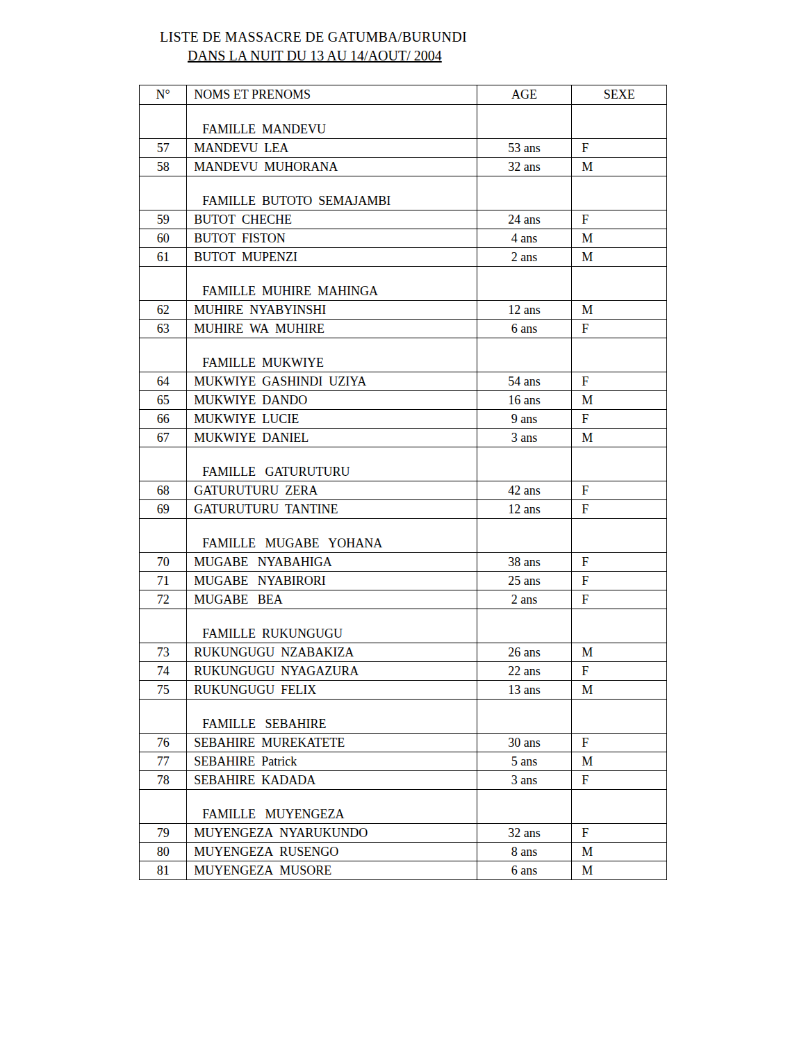LISTE DE MASSACRE DE GATUMBA/BURUNDI DANS LA NUIT DU 13 AU 14/AOUT/ 2004
| N° | NOMS ET PRENOMS | AGE | SEXE |
| --- | --- | --- | --- |
| | FAMILLE MANDEVU | | |
| 57 | MANDEVU LEA | 53 ans | F |
| 58 | MANDEVU MUHORANA | 32 ans | M |
| | FAMILLE BUTOTO SEMAJAMBI | | |
| 59 | BUTOT CHECHE | 24 ans | F |
| 60 | BUTOT FISTON | 4 ans | M |
| 61 | BUTOT MUPENZI | 2 ans | M |
| | FAMILLE MUHIRE MAHINGA | | |
| 62 | MUHIRE NYABYINSHI | 12 ans | M |
| 63 | MUHIRE WA MUHIRE | 6 ans | F |
| | FAMILLE MUKWIYE | | |
| 64 | MUKWIYE GASHINDI UZIYA | 54 ans | F |
| 65 | MUKWIYE DANDO | 16 ans | M |
| 66 | MUKWIYE LUCIE | 9 ans | F |
| 67 | MUKWIYE DANIEL | 3 ans | M |
| | FAMILLE GATURUTURU | | |
| 68 | GATURUTURU ZERA | 42 ans | F |
| 69 | GATURUTURU TANTINE | 12 ans | F |
| | FAMILLE MUGABE YOHANA | | |
| 70 | MUGABE NYABAHIGA | 38 ans | F |
| 71 | MUGABE NYABIRORI | 25 ans | F |
| 72 | MUGABE BEA | 2 ans | F |
| | FAMILLE RUKUNGUGU | | |
| 73 | RUKUNGUGU NZABAKIZA | 26 ans | M |
| 74 | RUKUNGUGU NYAGAZURA | 22 ans | F |
| 75 | RUKUNGUGU FELIX | 13 ans | M |
| | FAMILLE SEBAHIRE | | |
| 76 | SEBAHIRE MUREKATETE | 30 ans | F |
| 77 | SEBAHIRE Patrick | 5 ans | M |
| 78 | SEBAHIRE KADADA | 3 ans | F |
| | FAMILLE MUYENGEZA | | |
| 79 | MUYENGEZA NYARUKUNDO | 32 ans | F |
| 80 | MUYENGEZA RUSENGO | 8 ans | M |
| 81 | MUYENGEZA MUSORE | 6 ans | M |